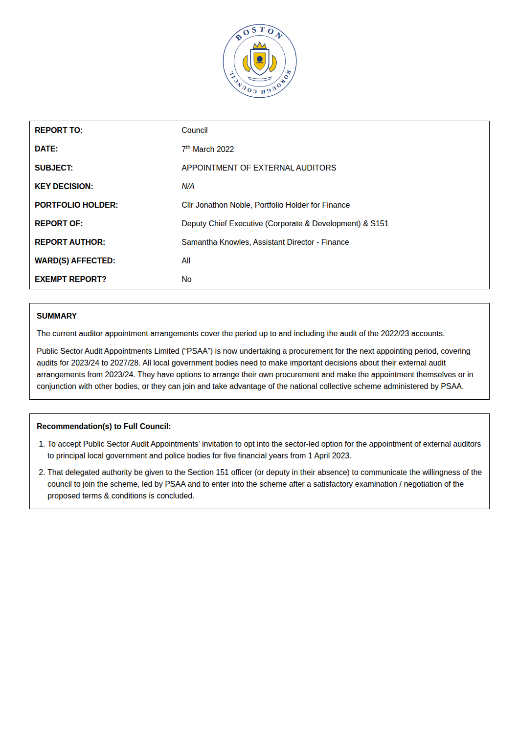BOSTON BOROUGH COUNCIL
| REPORT TO: | Council |
| DATE: | 7 th March 2022 |
| SUBJECT: | APPOINTMENT OF EXTERNAL AUDITORS |
| KEY DECISION: | N/A |
| PORTFOLIO HOLDER: | Cllr Jonathon Noble, Portfolio Holder for Finance |
| REPORT OF: | Deputy Chief Executive (Corporate & Development) & S151 |
| REPORT AUTHOR: | Samantha Knowles, Assistant Director - Finance |
| WARD(S) AFFECTED: | All |
| EXEMPT REPORT? | No |
SUMMARY
The current auditor appointment arrangements cover the period up to and including the audit of the 2022/23 accounts.
Public Sector Audit Appointments Limited (“PSAA”) is now undertaking a procurement for the next appointing period, covering audits for 2023/24 to 2027/28. All local government bodies need to make important decisions about their external audit arrangements from 2023/24. They have options to arrange their own procurement and make the appointment themselves or in conjunction with other bodies, or they can join and take advantage of the national collective scheme administered by PSAA.
Recommendation(s) to Full Council:
To accept Public Sector Audit Appointments’ invitation to opt into the sector-led option for the appointment of external auditors to principal local government and police bodies for five financial years from 1 April 2023.
That delegated authority be given to the Section 151 officer (or deputy in their absence) to communicate the willingness of the council to join the scheme, led by PSAA and to enter into the scheme after a satisfactory examination / negotiation of the proposed terms & conditions is concluded.